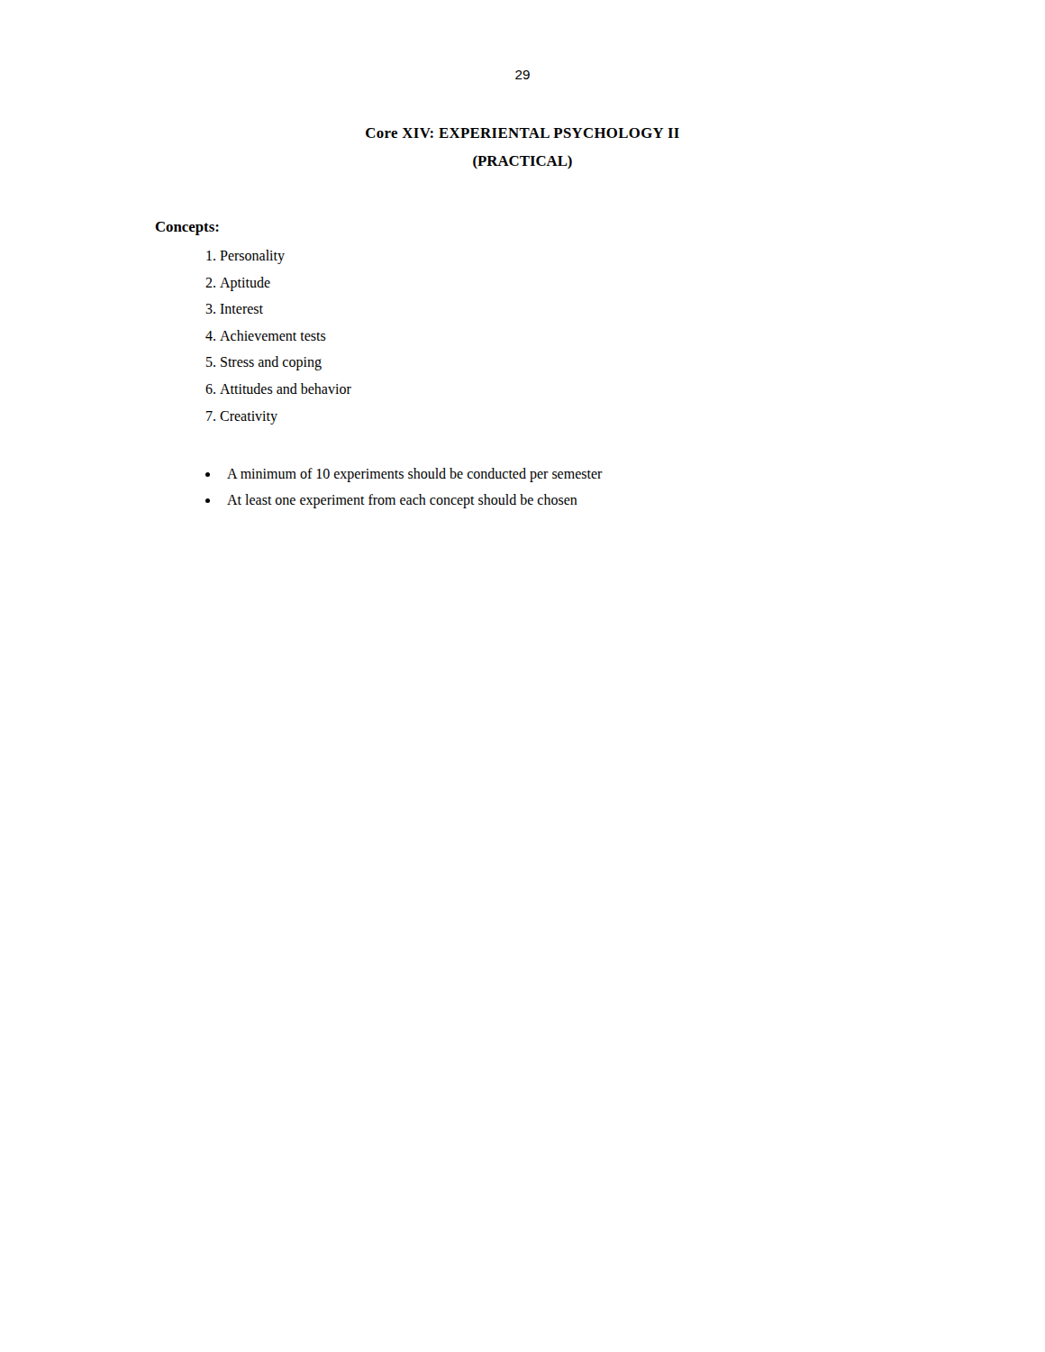29
Core XIV: EXPERIENTAL PSYCHOLOGY II
(PRACTICAL)
Concepts:
Personality
Aptitude
Interest
Achievement tests
Stress and coping
Attitudes and behavior
Creativity
A minimum of 10 experiments should be conducted per semester
At least one experiment from each concept should be chosen